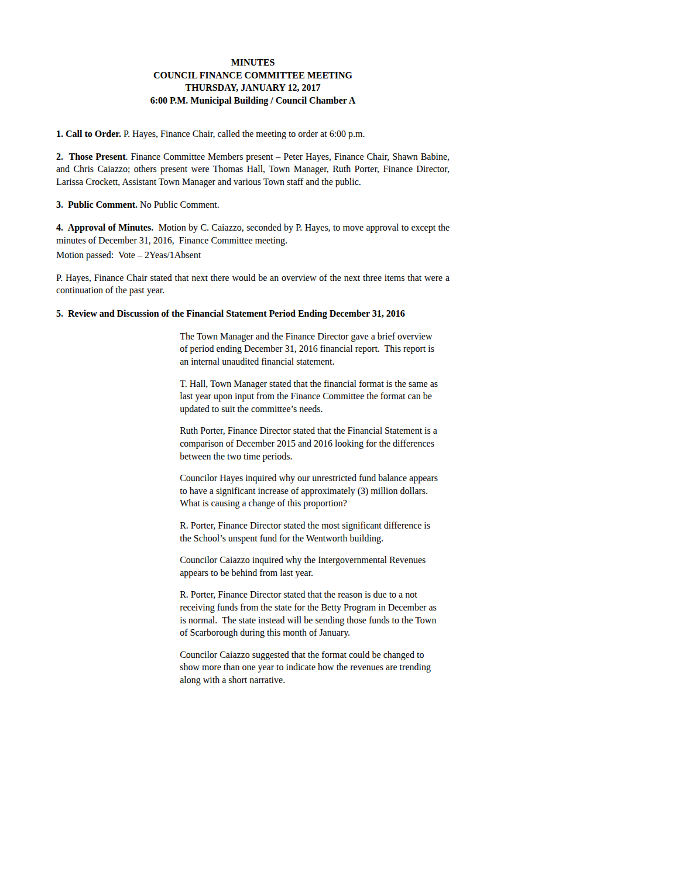MINUTES
COUNCIL FINANCE COMMITTEE MEETING
THURSDAY, JANUARY 12, 2017
6:00 P.M. Municipal Building / Council Chamber A
1. Call to Order. P. Hayes, Finance Chair, called the meeting to order at 6:00 p.m.
2. Those Present. Finance Committee Members present – Peter Hayes, Finance Chair, Shawn Babine, and Chris Caiazzo; others present were Thomas Hall, Town Manager, Ruth Porter, Finance Director, Larissa Crockett, Assistant Town Manager and various Town staff and the public.
3. Public Comment. No Public Comment.
4. Approval of Minutes. Motion by C. Caiazzo, seconded by P. Hayes, to move approval to except the minutes of December 31, 2016, Finance Committee meeting.
Motion passed: Vote – 2Yeas/1Absent
P. Hayes, Finance Chair stated that next there would be an overview of the next three items that were a continuation of the past year.
5. Review and Discussion of the Financial Statement Period Ending December 31, 2016
The Town Manager and the Finance Director gave a brief overview of period ending December 31, 2016 financial report. This report is an internal unaudited financial statement.
T. Hall, Town Manager stated that the financial format is the same as last year upon input from the Finance Committee the format can be updated to suit the committee’s needs.
Ruth Porter, Finance Director stated that the Financial Statement is a comparison of December 2015 and 2016 looking for the differences between the two time periods.
Councilor Hayes inquired why our unrestricted fund balance appears to have a significant increase of approximately (3) million dollars. What is causing a change of this proportion?
R. Porter, Finance Director stated the most significant difference is the School’s unspent fund for the Wentworth building.
Councilor Caiazzo inquired why the Intergovernmental Revenues appears to be behind from last year.
R. Porter, Finance Director stated that the reason is due to a not receiving funds from the state for the Betty Program in December as is normal. The state instead will be sending those funds to the Town of Scarborough during this month of January.
Councilor Caiazzo suggested that the format could be changed to show more than one year to indicate how the revenues are trending along with a short narrative.